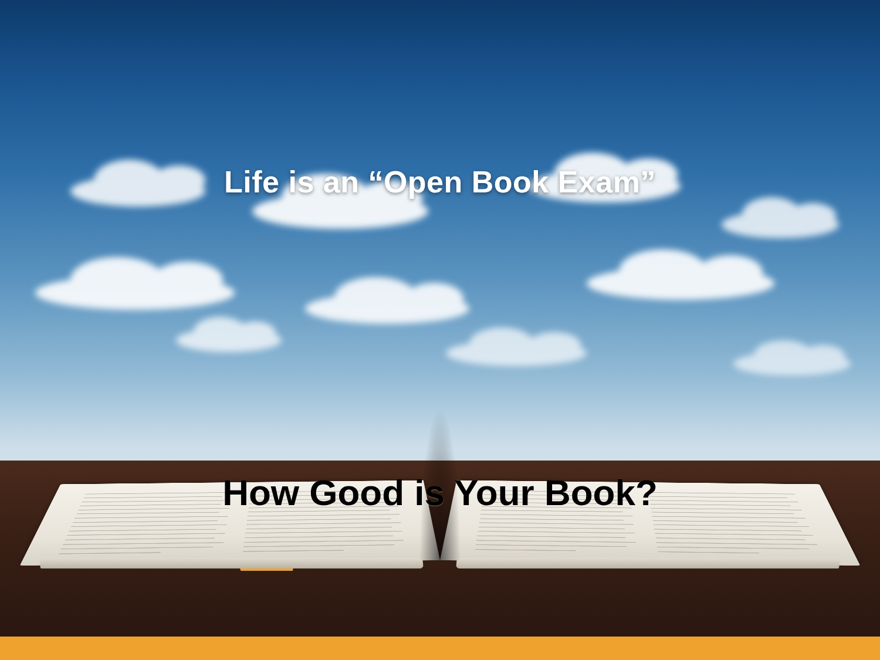Life is an “Open Book Exam”
How Good is Your Book?